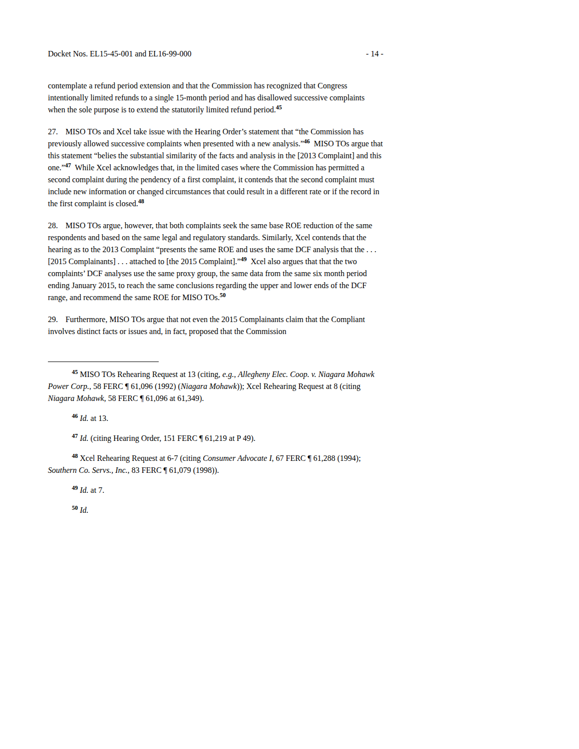Docket Nos. EL15-45-001 and EL16-99-000 - 14 -
contemplate a refund period extension and that the Commission has recognized that Congress intentionally limited refunds to a single 15-month period and has disallowed successive complaints when the sole purpose is to extend the statutorily limited refund period.45
27. MISO TOs and Xcel take issue with the Hearing Order’s statement that “the Commission has previously allowed successive complaints when presented with a new analysis.”46 MISO TOs argue that this statement “belies the substantial similarity of the facts and analysis in the [2013 Complaint] and this one.”47 While Xcel acknowledges that, in the limited cases where the Commission has permitted a second complaint during the pendency of a first complaint, it contends that the second complaint must include new information or changed circumstances that could result in a different rate or if the record in the first complaint is closed.48
28. MISO TOs argue, however, that both complaints seek the same base ROE reduction of the same respondents and based on the same legal and regulatory standards. Similarly, Xcel contends that the hearing as to the 2013 Complaint “presents the same ROE and uses the same DCF analysis that the . . . [2015 Complainants] . . . attached to [the 2015 Complaint].”49 Xcel also argues that that the two complaints’ DCF analyses use the same proxy group, the same data from the same six month period ending January 2015, to reach the same conclusions regarding the upper and lower ends of the DCF range, and recommend the same ROE for MISO TOs.50
29. Furthermore, MISO TOs argue that not even the 2015 Complainants claim that the Compliant involves distinct facts or issues and, in fact, proposed that the Commission
45 MISO TOs Rehearing Request at 13 (citing, e.g., Allegheny Elec. Coop. v. Niagara Mohawk Power Corp., 58 FERC ¶ 61,096 (1992) (Niagara Mohawk)); Xcel Rehearing Request at 8 (citing Niagara Mohawk, 58 FERC ¶ 61,096 at 61,349).
46 Id. at 13.
47 Id. (citing Hearing Order, 151 FERC ¶ 61,219 at P 49).
48 Xcel Rehearing Request at 6-7 (citing Consumer Advocate I, 67 FERC ¶ 61,288 (1994); Southern Co. Servs., Inc., 83 FERC ¶ 61,079 (1998)).
49 Id. at 7.
50 Id.